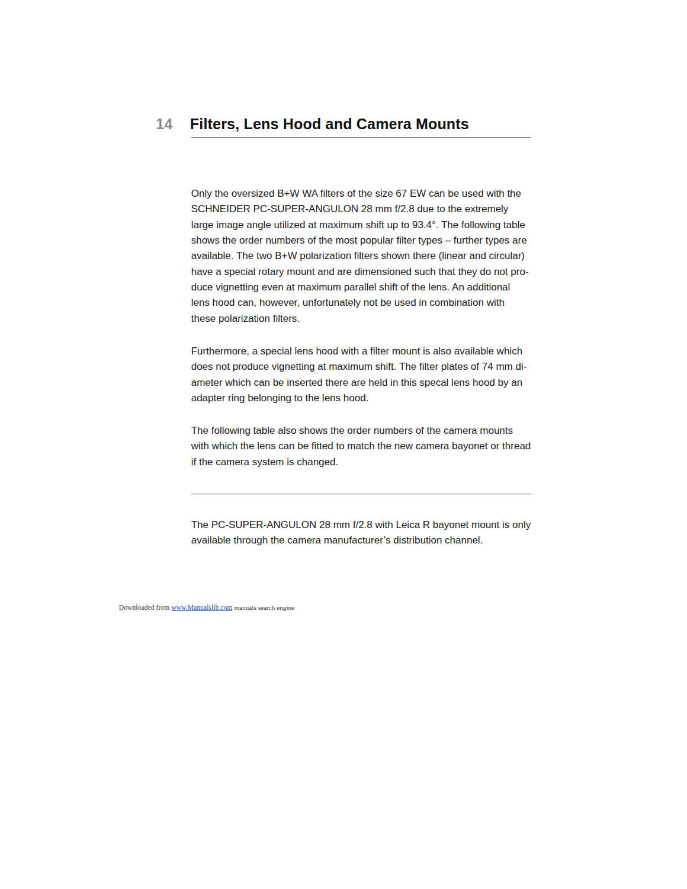14
Filters, Lens Hood and Camera Mounts
Only the oversized B+W WA filters of the size 67 EW can be used with the SCHNEIDER PC-SUPER-ANGULON 28 mm f/2.8 due to the extremely large image angle utilized at maximum shift up to 93.4°. The following table shows the order numbers of the most popular filter types – further types are available. The two B+W polarization filters shown there (linear and circular) have a special rotary mount and are dimensioned such that they do not produce vignetting even at maximum parallel shift of the lens. An additional lens hood can, however, unfortunately not be used in combination with these polarization filters.
Furthermore, a special lens hood with a filter mount is also available which does not produce vignetting at maximum shift. The filter plates of 74 mm diameter which can be inserted there are held in this specal lens hood by an adapter ring belonging to the lens hood.
The following table also shows the order numbers of the camera mounts with which the lens can be fitted to match the new camera bayonet or thread if the camera system is changed.
The PC-SUPER-ANGULON 28 mm f/2.8 with Leica R bayonet mount is only available through the camera manufacturer’s distribution channel.
Downloaded from www.Manualslib.com manuals search engine